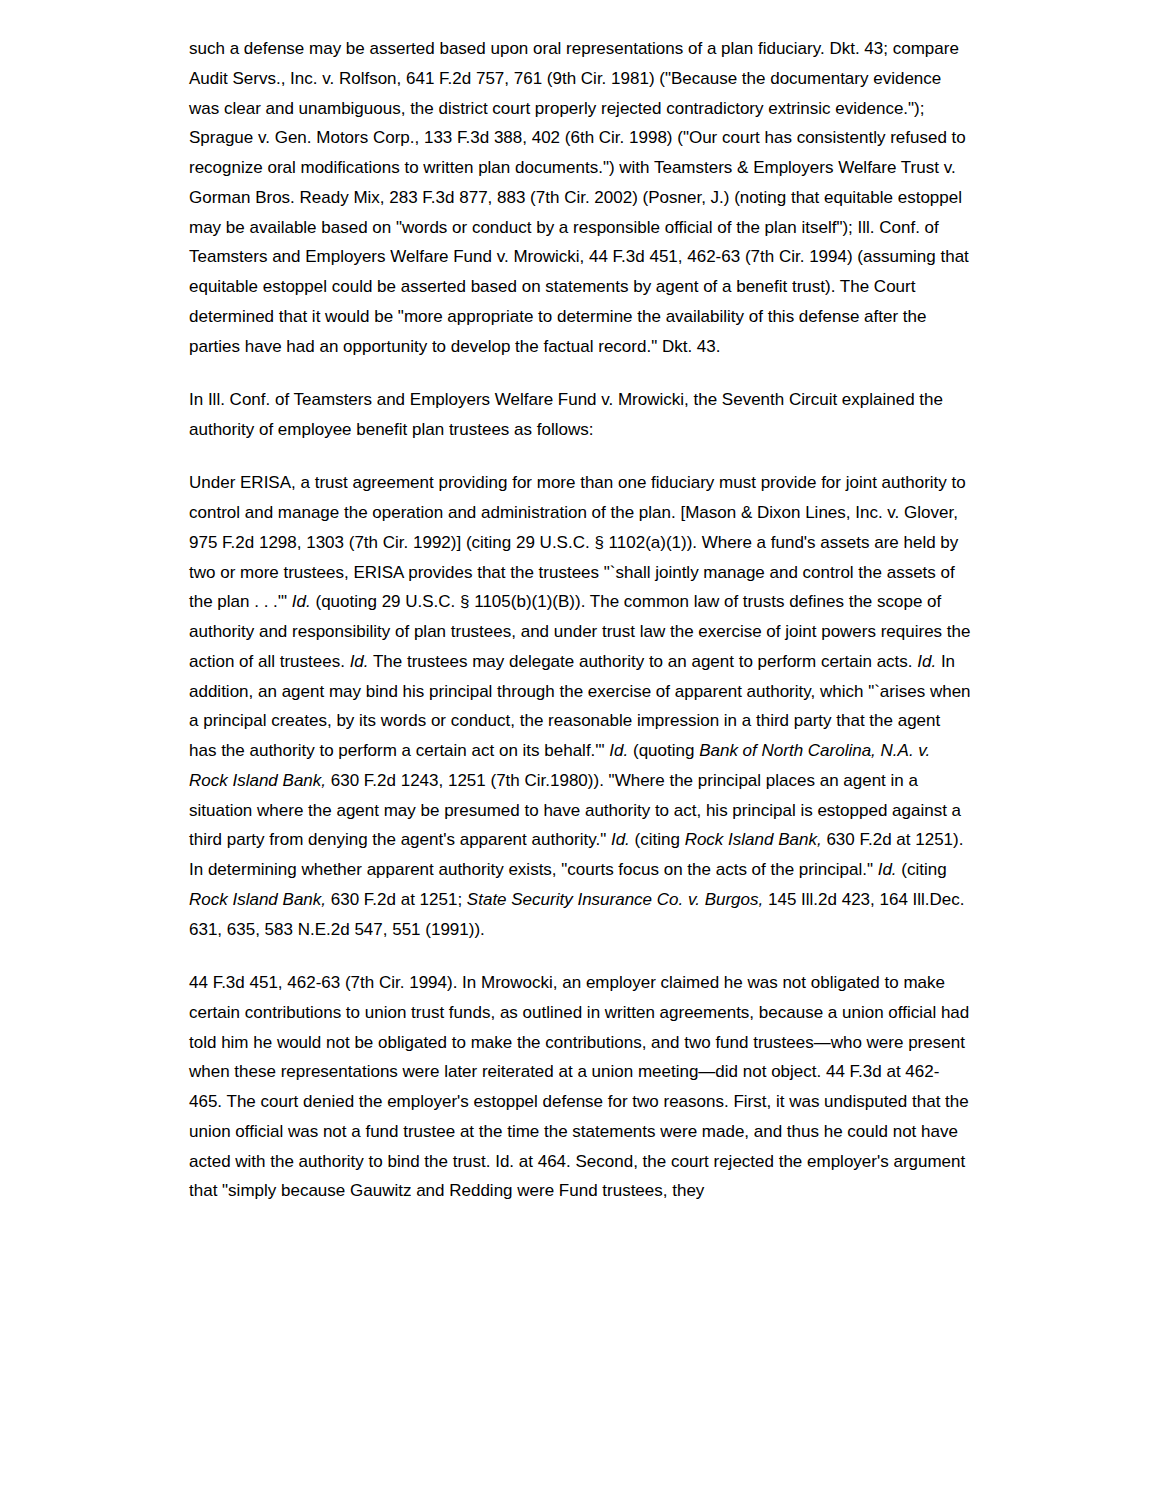such a defense may be asserted based upon oral representations of a plan fiduciary. Dkt. 43; compare Audit Servs., Inc. v. Rolfson, 641 F.2d 757, 761 (9th Cir. 1981) ("Because the documentary evidence was clear and unambiguous, the district court properly rejected contradictory extrinsic evidence."); Sprague v. Gen. Motors Corp., 133 F.3d 388, 402 (6th Cir. 1998) ("Our court has consistently refused to recognize oral modifications to written plan documents.") with Teamsters & Employers Welfare Trust v. Gorman Bros. Ready Mix, 283 F.3d 877, 883 (7th Cir. 2002) (Posner, J.) (noting that equitable estoppel may be available based on "words or conduct by a responsible official of the plan itself"); Ill. Conf. of Teamsters and Employers Welfare Fund v. Mrowicki, 44 F.3d 451, 462-63 (7th Cir. 1994) (assuming that equitable estoppel could be asserted based on statements by agent of a benefit trust). The Court determined that it would be "more appropriate to determine the availability of this defense after the parties have had an opportunity to develop the factual record." Dkt. 43.
In Ill. Conf. of Teamsters and Employers Welfare Fund v. Mrowicki, the Seventh Circuit explained the authority of employee benefit plan trustees as follows:
Under ERISA, a trust agreement providing for more than one fiduciary must provide for joint authority to control and manage the operation and administration of the plan. [Mason & Dixon Lines, Inc. v. Glover, 975 F.2d 1298, 1303 (7th Cir. 1992)] (citing 29 U.S.C. § 1102(a)(1)). Where a fund's assets are held by two or more trustees, ERISA provides that the trustees "`shall jointly manage and control the assets of the plan . . .'" Id. (quoting 29 U.S.C. § 1105(b)(1)(B)). The common law of trusts defines the scope of authority and responsibility of plan trustees, and under trust law the exercise of joint powers requires the action of all trustees. Id. The trustees may delegate authority to an agent to perform certain acts. Id. In addition, an agent may bind his principal through the exercise of apparent authority, which "`arises when a principal creates, by its words or conduct, the reasonable impression in a third party that the agent has the authority to perform a certain act on its behalf.'" Id. (quoting Bank of North Carolina, N.A. v. Rock Island Bank, 630 F.2d 1243, 1251 (7th Cir.1980)). "Where the principal places an agent in a situation where the agent may be presumed to have authority to act, his principal is estopped against a third party from denying the agent's apparent authority." Id. (citing Rock Island Bank, 630 F.2d at 1251). In determining whether apparent authority exists, "courts focus on the acts of the principal." Id. (citing Rock Island Bank, 630 F.2d at 1251; State Security Insurance Co. v. Burgos, 145 Ill.2d 423, 164 Ill.Dec. 631, 635, 583 N.E.2d 547, 551 (1991)).
44 F.3d 451, 462-63 (7th Cir. 1994). In Mrowocki, an employer claimed he was not obligated to make certain contributions to union trust funds, as outlined in written agreements, because a union official had told him he would not be obligated to make the contributions, and two fund trustees—who were present when these representations were later reiterated at a union meeting—did not object. 44 F.3d at 462-465. The court denied the employer's estoppel defense for two reasons. First, it was undisputed that the union official was not a fund trustee at the time the statements were made, and thus he could not have acted with the authority to bind the trust. Id. at 464. Second, the court rejected the employer's argument that "simply because Gauwitz and Redding were Fund trustees, they